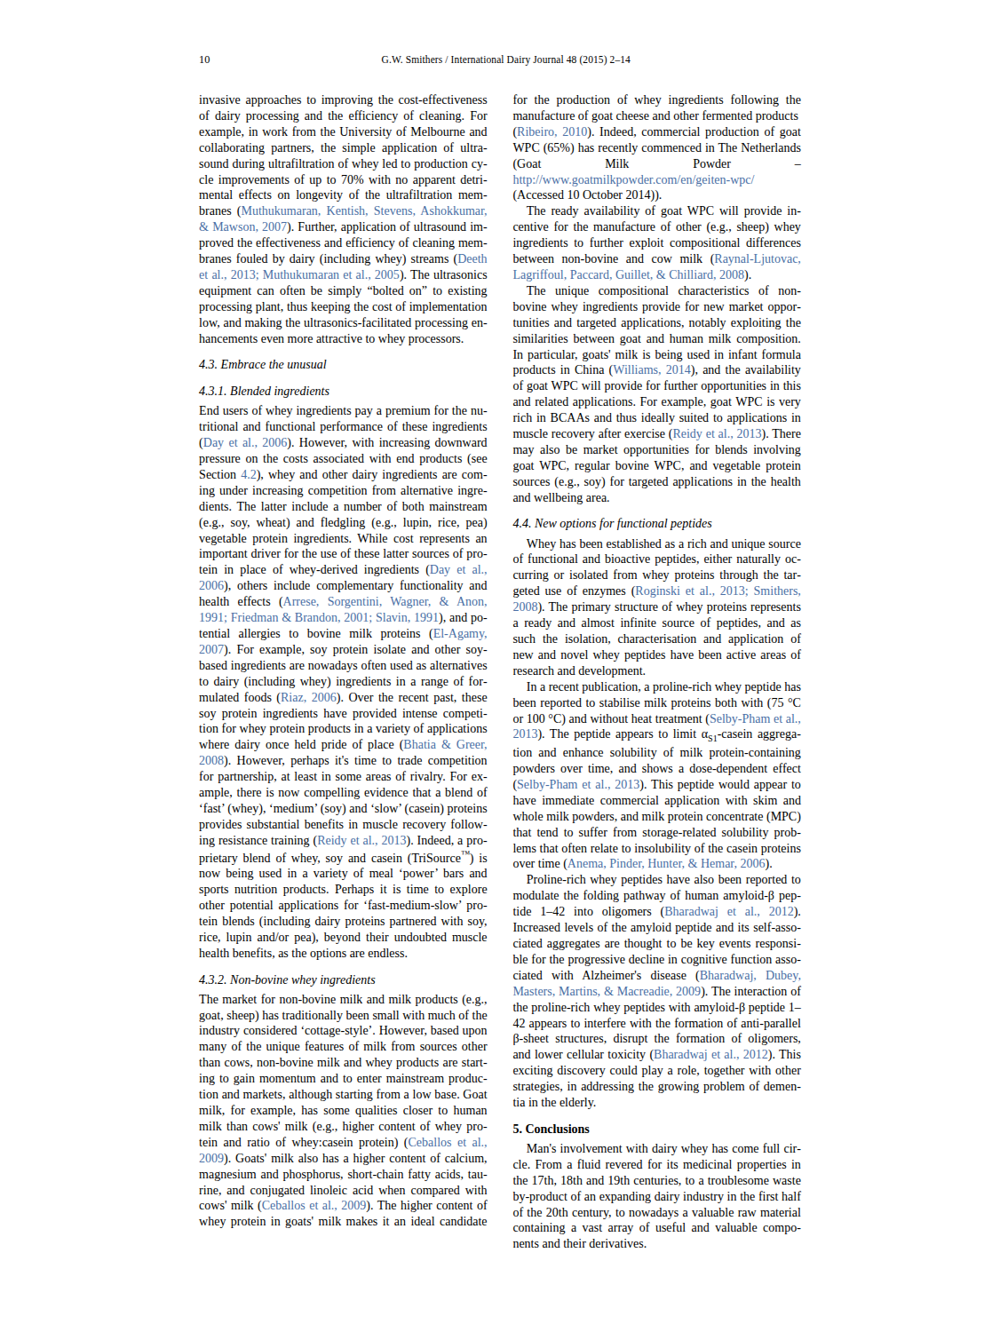10
G.W. Smithers / International Dairy Journal 48 (2015) 2–14
invasive approaches to improving the cost-effectiveness of dairy processing and the efficiency of cleaning. For example, in work from the University of Melbourne and collaborating partners, the simple application of ultrasound during ultrafiltration of whey led to production cycle improvements of up to 70% with no apparent detrimental effects on longevity of the ultrafiltration membranes (Muthukumaran, Kentish, Stevens, Ashokkumar, & Mawson, 2007). Further, application of ultrasound improved the effectiveness and efficiency of cleaning membranes fouled by dairy (including whey) streams (Deeth et al., 2013; Muthukumaran et al., 2005). The ultrasonics equipment can often be simply “bolted on” to existing processing plant, thus keeping the cost of implementation low, and making the ultrasonics-facilitated processing enhancements even more attractive to whey processors.
4.3. Embrace the unusual
4.3.1. Blended ingredients
End users of whey ingredients pay a premium for the nutritional and functional performance of these ingredients (Day et al., 2006). However, with increasing downward pressure on the costs associated with end products (see Section 4.2), whey and other dairy ingredients are coming under increasing competition from alternative ingredients. The latter include a number of both mainstream (e.g., soy, wheat) and fledgling (e.g., lupin, rice, pea) vegetable protein ingredients. While cost represents an important driver for the use of these latter sources of protein in place of whey-derived ingredients (Day et al., 2006), others include complementary functionality and health effects (Arrese, Sorgentini, Wagner, & Anon, 1991; Friedman & Brandon, 2001; Slavin, 1991), and potential allergies to bovine milk proteins (El-Agamy, 2007). For example, soy protein isolate and other soy-based ingredients are nowadays often used as alternatives to dairy (including whey) ingredients in a range of formulated foods (Riaz, 2006). Over the recent past, these soy protein ingredients have provided intense competition for whey protein products in a variety of applications where dairy once held pride of place (Bhatia & Greer, 2008). However, perhaps it's time to trade competition for partnership, at least in some areas of rivalry. For example, there is now compelling evidence that a blend of ‘fast’ (whey), ‘medium’ (soy) and ‘slow’ (casein) proteins provides substantial benefits in muscle recovery following resistance training (Reidy et al., 2013). Indeed, a proprietary blend of whey, soy and casein (TriSource™) is now being used in a variety of meal ‘power’ bars and sports nutrition products. Perhaps it is time to explore other potential applications for ‘fast-medium-slow’ protein blends (including dairy proteins partnered with soy, rice, lupin and/or pea), beyond their undoubted muscle health benefits, as the options are endless.
4.3.2. Non-bovine whey ingredients
The market for non-bovine milk and milk products (e.g., goat, sheep) has traditionally been small with much of the industry considered ‘cottage-style’. However, based upon many of the unique features of milk from sources other than cows, non-bovine milk and whey products are starting to gain momentum and to enter mainstream production and markets, although starting from a low base. Goat milk, for example, has some qualities closer to human milk than cows' milk (e.g., higher content of whey protein and ratio of whey:casein protein) (Ceballos et al., 2009). Goats' milk also has a higher content of calcium, magnesium and phosphorus, short-chain fatty acids, taurine, and conjugated linoleic acid when compared with cows' milk (Ceballos et al., 2009). The higher content of whey protein in goats' milk makes it an ideal candidate for the production of whey ingredients following the manufacture of goat cheese and other fermented products
(Ribeiro, 2010). Indeed, commercial production of goat WPC (65%) has recently commenced in The Netherlands (Goat Milk Powder – http://www.goatmilkpowder.com/en/geiten-wpc/ (Accessed 10 October 2014)).
The ready availability of goat WPC will provide incentive for the manufacture of other (e.g., sheep) whey ingredients to further exploit compositional differences between non-bovine and cow milk (Raynal-Ljutovac, Lagriffoul, Paccard, Guillet, & Chilliard, 2008).
The unique compositional characteristics of non-bovine whey ingredients provide for new market opportunities and targeted applications, notably exploiting the similarities between goat and human milk composition. In particular, goats' milk is being used in infant formula products in China (Williams, 2014), and the availability of goat WPC will provide for further opportunities in this and related applications. For example, goat WPC is very rich in BCAAs and thus ideally suited to applications in muscle recovery after exercise (Reidy et al., 2013). There may also be market opportunities for blends involving goat WPC, regular bovine WPC, and vegetable protein sources (e.g., soy) for targeted applications in the health and wellbeing area.
4.4. New options for functional peptides
Whey has been established as a rich and unique source of functional and bioactive peptides, either naturally occurring or isolated from whey proteins through the targeted use of enzymes (Roginski et al., 2013; Smithers, 2008). The primary structure of whey proteins represents a ready and almost infinite source of peptides, and as such the isolation, characterisation and application of new and novel whey peptides have been active areas of research and development.
In a recent publication, a proline-rich whey peptide has been reported to stabilise milk proteins both with (75 °C or 100 °C) and without heat treatment (Selby-Pham et al., 2013). The peptide appears to limit αS1-casein aggregation and enhance solubility of milk protein-containing powders over time, and shows a dose-dependent effect (Selby-Pham et al., 2013). This peptide would appear to have immediate commercial application with skim and whole milk powders, and milk protein concentrate (MPC) that tend to suffer from storage-related solubility problems that often relate to insolubility of the casein proteins over time (Anema, Pinder, Hunter, & Hemar, 2006).
Proline-rich whey peptides have also been reported to modulate the folding pathway of human amyloid-β peptide 1–42 into oligomers (Bharadwaj et al., 2012). Increased levels of the amyloid peptide and its self-associated aggregates are thought to be key events responsible for the progressive decline in cognitive function associated with Alzheimer's disease (Bharadwaj, Dubey, Masters, Martins, & Macreadie, 2009). The interaction of the proline-rich whey peptides with amyloid-β peptide 1–42 appears to interfere with the formation of anti-parallel β-sheet structures, disrupt the formation of oligomers, and lower cellular toxicity (Bharadwaj et al., 2012). This exciting discovery could play a role, together with other strategies, in addressing the growing problem of dementia in the elderly.
5. Conclusions
Man's involvement with dairy whey has come full circle. From a fluid revered for its medicinal properties in the 17th, 18th and 19th centuries, to a troublesome waste by-product of an expanding dairy industry in the first half of the 20th century, to nowadays a valuable raw material containing a vast array of useful and valuable components and their derivatives.